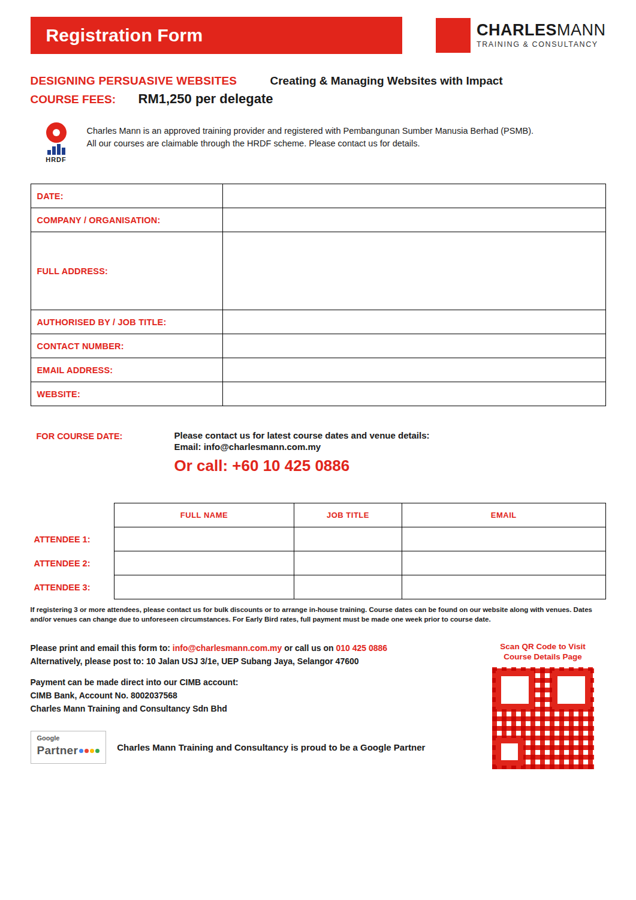Registration Form
CHARLESMANN
TRAINING & CONSULTANCY
DESIGNING PERSUASIVE WEBSITES Creating & Managing Websites with Impact
COURSE FEES: RM1,250 per delegate
HRDF
Charles Mann is an approved training provider and registered with Pembangunan Sumber Manusia Berhad (PSMB).
All our courses are claimable through the HRDF scheme. Please contact us for details.
| DATE: | |
| COMPANY / ORGANISATION: | |
| FULL ADDRESS: | |
| AUTHORISED BY / JOB TITLE: | |
| CONTACT NUMBER: | |
| EMAIL ADDRESS: | |
| WEBSITE: | |
FOR COURSE DATE:
Please contact us for latest course dates and venue details:
Email: info@charlesmann.com.my
Or call: +60 10 425 0886
| | FULL NAME | JOB TITLE | EMAIL |
| --- | --- | --- | --- |
| ATTENDEE 1: | | | |
| ATTENDEE 2: | | | |
| ATTENDEE 3: | | | |
If registering 3 or more attendees, please contact us for bulk discounts or to arrange in-house training. Course dates can be found on our website along with venues. Dates and/or venues can change due to unforeseen circumstances. For Early Bird rates, full payment must be made one week prior to course date.
Please print and email this form to: info@charlesmann.com.my or call us on 010 425 0886
Alternatively, please post to: 10 Jalan USJ 3/1e, UEP Subang Jaya, Selangor 47600
Payment can be made direct into our CIMB account:
CIMB Bank, Account No. 8002037568
Charles Mann Training and Consultancy Sdn Bhd
Google
Partner
Charles Mann Training and Consultancy is proud to be a Google Partner
Scan QR Code to Visit
Course Details Page